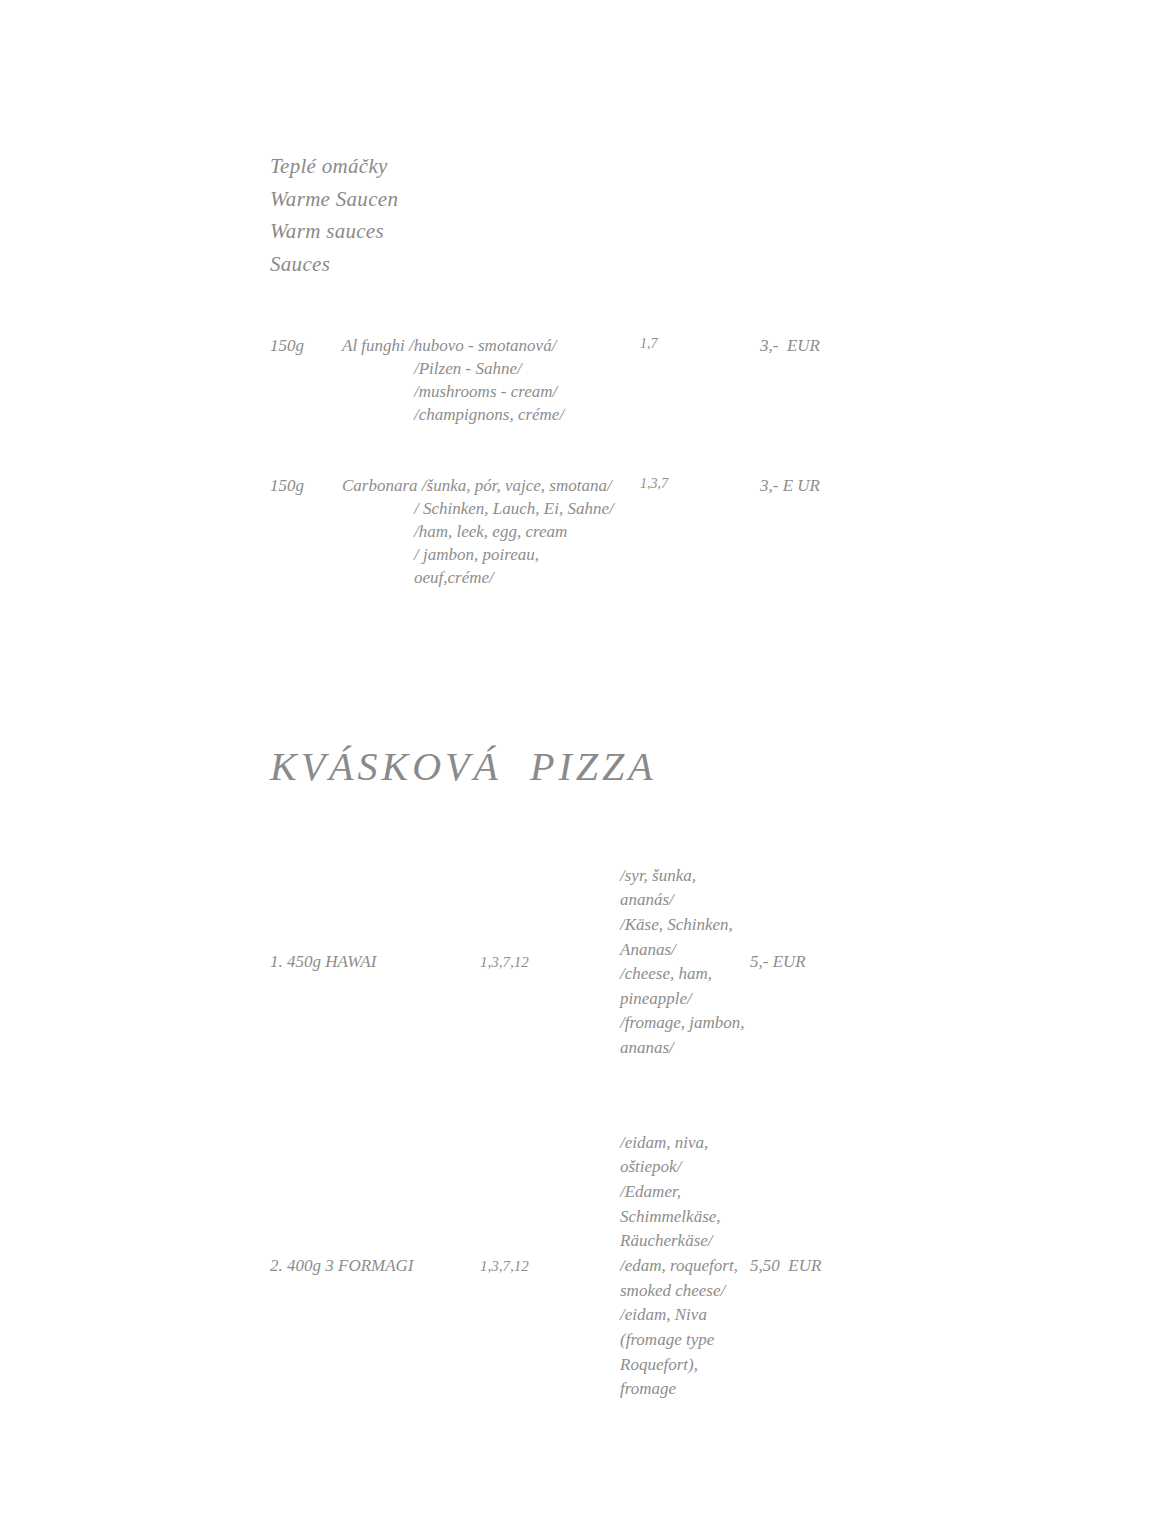Teplé omáčky Warme Saucen Warm sauces Sauces
150g
Al funghi /hubovo - smotanová/ /Pilzen - Sahne/ /mushrooms - cream/ /champignons, créme/
1,7
3,- EUR
150g
Carbonara /šunka, pór, vajce, smotana/ / Schinken, Lauch, Ei, Sahne/ /ham, leek, egg, cream / jambon, poireau, oeuf,créme/
1,3,7
3,- E UR
KVÁSKOVÁ PIZZA
1. 450g HAWAI
1,3,7,12
/syr, šunka, ananás/ /Käse, Schinken, Ananas/ /cheese, ham, pineapple/ /fromage, jambon, ananas/
5,- EUR
2. 400g 3 FORMAGI
1,3,7,12
/eidam, niva, oštiepok/ /Edamer, Schimmelkäse, Räucherkäse/ /edam, roquefort, smoked cheese/ /eidam, Niva (fromage type Roquefort), fromage
5,50 EUR